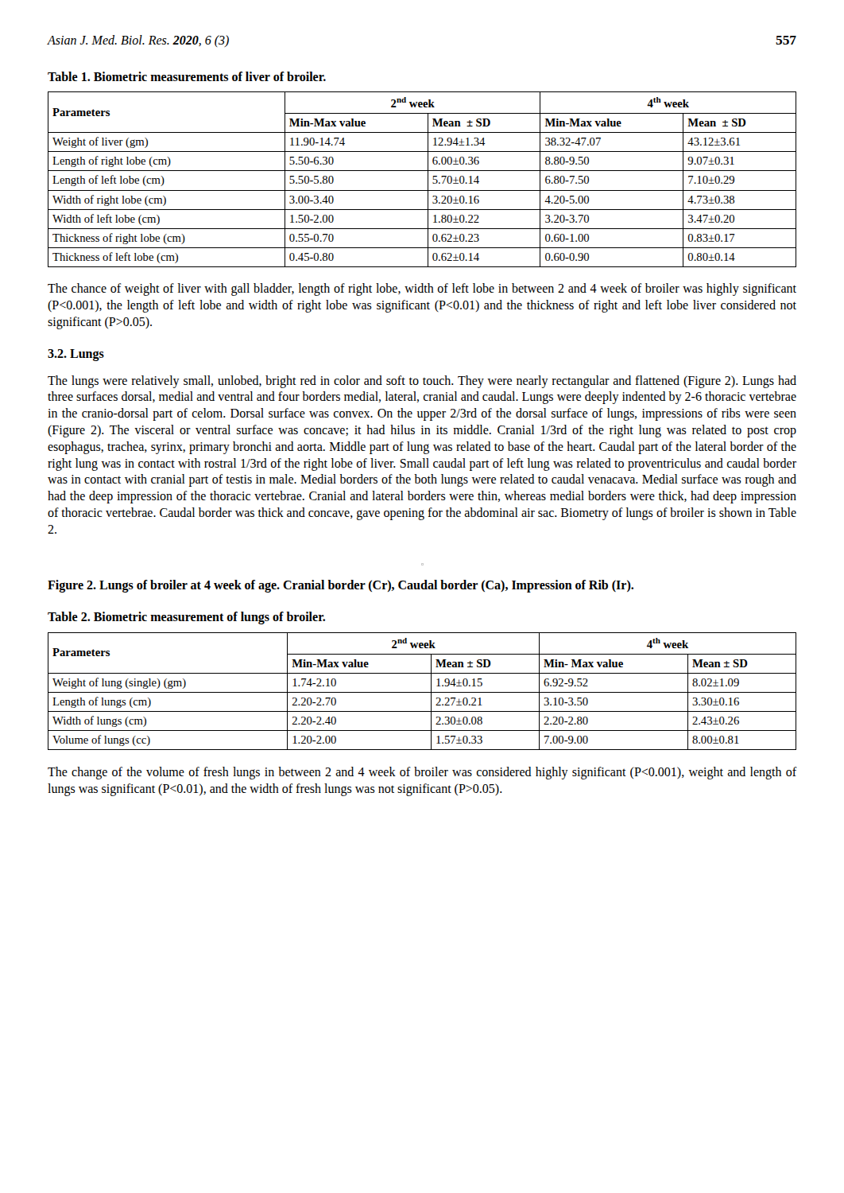Asian J. Med. Biol. Res. 2020, 6 (3) 557
Table 1. Biometric measurements of liver of broiler.
| Parameters | 2 nd week | 4 th week |
| --- | --- | --- |
| Min-Max value | Mean ± SD | Min-Max value | Mean ± SD |
| Weight of liver (gm) | 11.90-14.74 | 12.94±1.34 | 38.32-47.07 | 43.12±3.61 |
| Length of right lobe (cm) | 5.50-6.30 | 6.00±0.36 | 8.80-9.50 | 9.07±0.31 |
| Length of left lobe (cm) | 5.50-5.80 | 5.70±0.14 | 6.80-7.50 | 7.10±0.29 |
| Width of right lobe (cm) | 3.00-3.40 | 3.20±0.16 | 4.20-5.00 | 4.73±0.38 |
| Width of left lobe (cm) | 1.50-2.00 | 1.80±0.22 | 3.20-3.70 | 3.47±0.20 |
| Thickness of right lobe (cm) | 0.55-0.70 | 0.62±0.23 | 0.60-1.00 | 0.83±0.17 |
| Thickness of left lobe (cm) | 0.45-0.80 | 0.62±0.14 | 0.60-0.90 | 0.80±0.14 |
The chance of weight of liver with gall bladder, length of right lobe, width of left lobe in between 2 and 4 week of broiler was highly significant (P<0.001), the length of left lobe and width of right lobe was significant (P<0.01) and the thickness of right and left lobe liver considered not significant (P>0.05).
3.2. Lungs
The lungs were relatively small, unlobed, bright red in color and soft to touch. They were nearly rectangular and flattened (Figure 2). Lungs had three surfaces dorsal, medial and ventral and four borders medial, lateral, cranial and caudal. Lungs were deeply indented by 2-6 thoracic vertebrae in the cranio-dorsal part of celom. Dorsal surface was convex. On the upper 2/3rd of the dorsal surface of lungs, impressions of ribs were seen (Figure 2). The visceral or ventral surface was concave; it had hilus in its middle. Cranial 1/3rd of the right lung was related to post crop esophagus, trachea, syrinx, primary bronchi and aorta. Middle part of lung was related to base of the heart. Caudal part of the lateral border of the right lung was in contact with rostral 1/3rd of the right lobe of liver. Small caudal part of left lung was related to proventriculus and caudal border was in contact with cranial part of testis in male. Medial borders of the both lungs were related to caudal venacava. Medial surface was rough and had the deep impression of the thoracic vertebrae. Cranial and lateral borders were thin, whereas medial borders were thick, had deep impression of thoracic vertebrae. Caudal border was thick and concave, gave opening for the abdominal air sac. Biometry of lungs of broiler is shown in Table 2.
Figure 2. Lungs of broiler at 4 week of age. Cranial border (Cr), Caudal border (Ca), Impression of Rib (Ir).
Table 2. Biometric measurement of lungs of broiler.
| Parameters | 2 nd week | 4 th week |
| --- | --- | --- |
| Min-Max value | Mean ± SD | Min- Max value | Mean ± SD |
| Weight of lung (single) (gm) | 1.74-2.10 | 1.94±0.15 | 6.92-9.52 | 8.02±1.09 |
| Length of lungs (cm) | 2.20-2.70 | 2.27±0.21 | 3.10-3.50 | 3.30±0.16 |
| Width of lungs (cm) | 2.20-2.40 | 2.30±0.08 | 2.20-2.80 | 2.43±0.26 |
| Volume of lungs (cc) | 1.20-2.00 | 1.57±0.33 | 7.00-9.00 | 8.00±0.81 |
The change of the volume of fresh lungs in between 2 and 4 week of broiler was considered highly significant (P<0.001), weight and length of lungs was significant (P<0.01), and the width of fresh lungs was not significant (P>0.05).